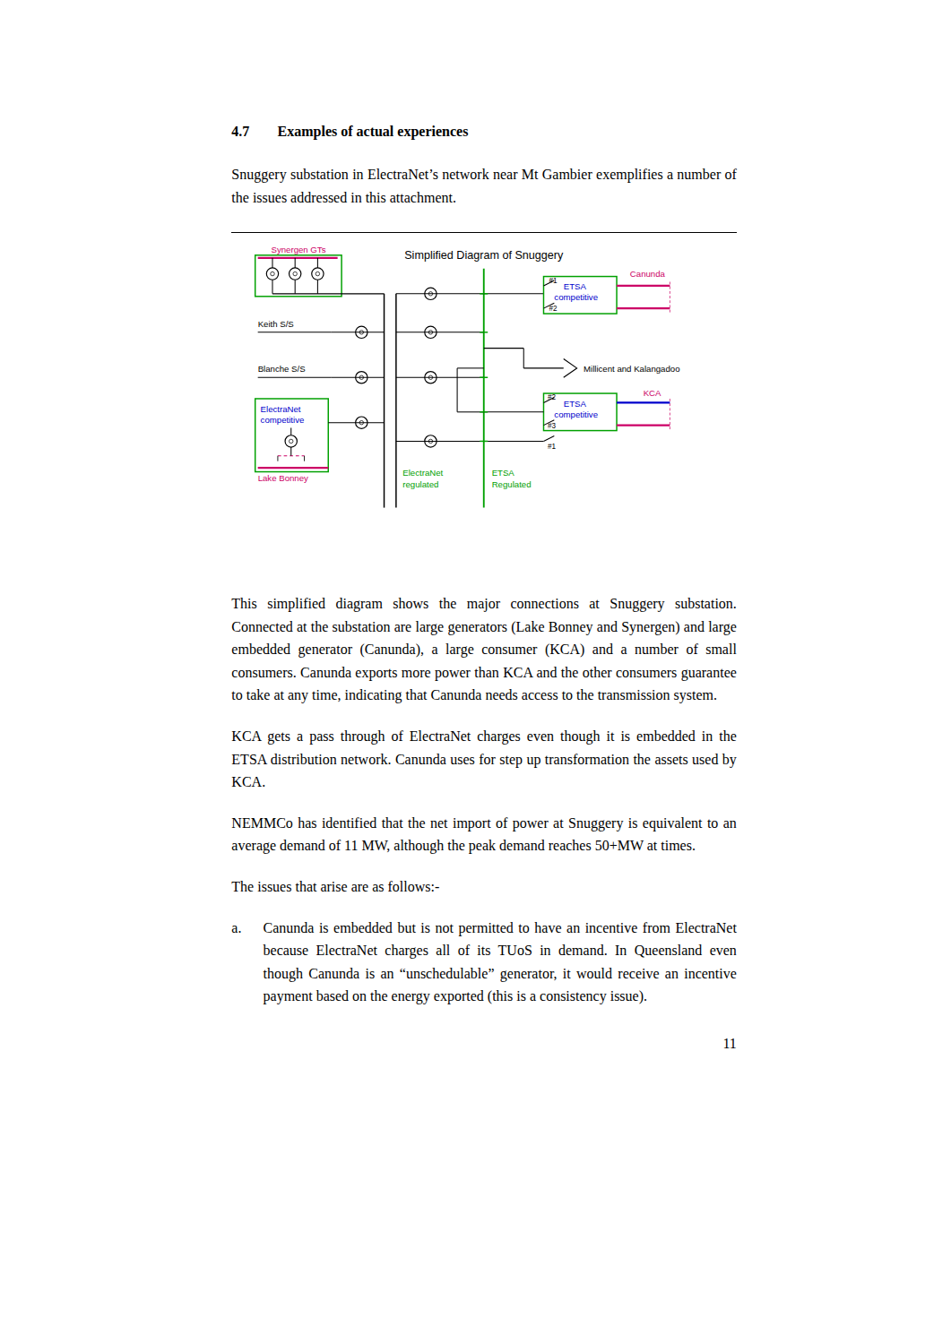4.7 Examples of actual experiences
Snuggery substation in ElectraNet’s network near Mt Gambier exemplifies a number of the issues addressed in this attachment.
Simplified Diagram of Snuggery Synergen GTs Keith S/S Blanche S/S ElectraNet competitive Lake Bonney ElectraNet regulated ETSA Regulated ETSA competitive #1 #2 Canunda Millicent and Kalangadoo ETSA competitive #2 #3 KCA #1
This simplified diagram shows the major connections at Snuggery substation. Connected at the substation are large generators (Lake Bonney and Synergen) and large embedded generator (Canunda), a large consumer (KCA) and a number of small consumers. Canunda exports more power than KCA and the other consumers guarantee to take at any time, indicating that Canunda needs access to the transmission system.
KCA gets a pass through of ElectraNet charges even though it is embedded in the ETSA distribution network. Canunda uses for step up transformation the assets used by KCA.
NEMMCo has identified that the net import of power at Snuggery is equivalent to an average demand of 11 MW, although the peak demand reaches 50+MW at times.
The issues that arise are as follows:-
a. Canunda is embedded but is not permitted to have an incentive from ElectraNet because ElectraNet charges all of its TUoS in demand. In Queensland even though Canunda is an “unschedulable” generator, it would receive an incentive payment based on the energy exported (this is a consistency issue).
11